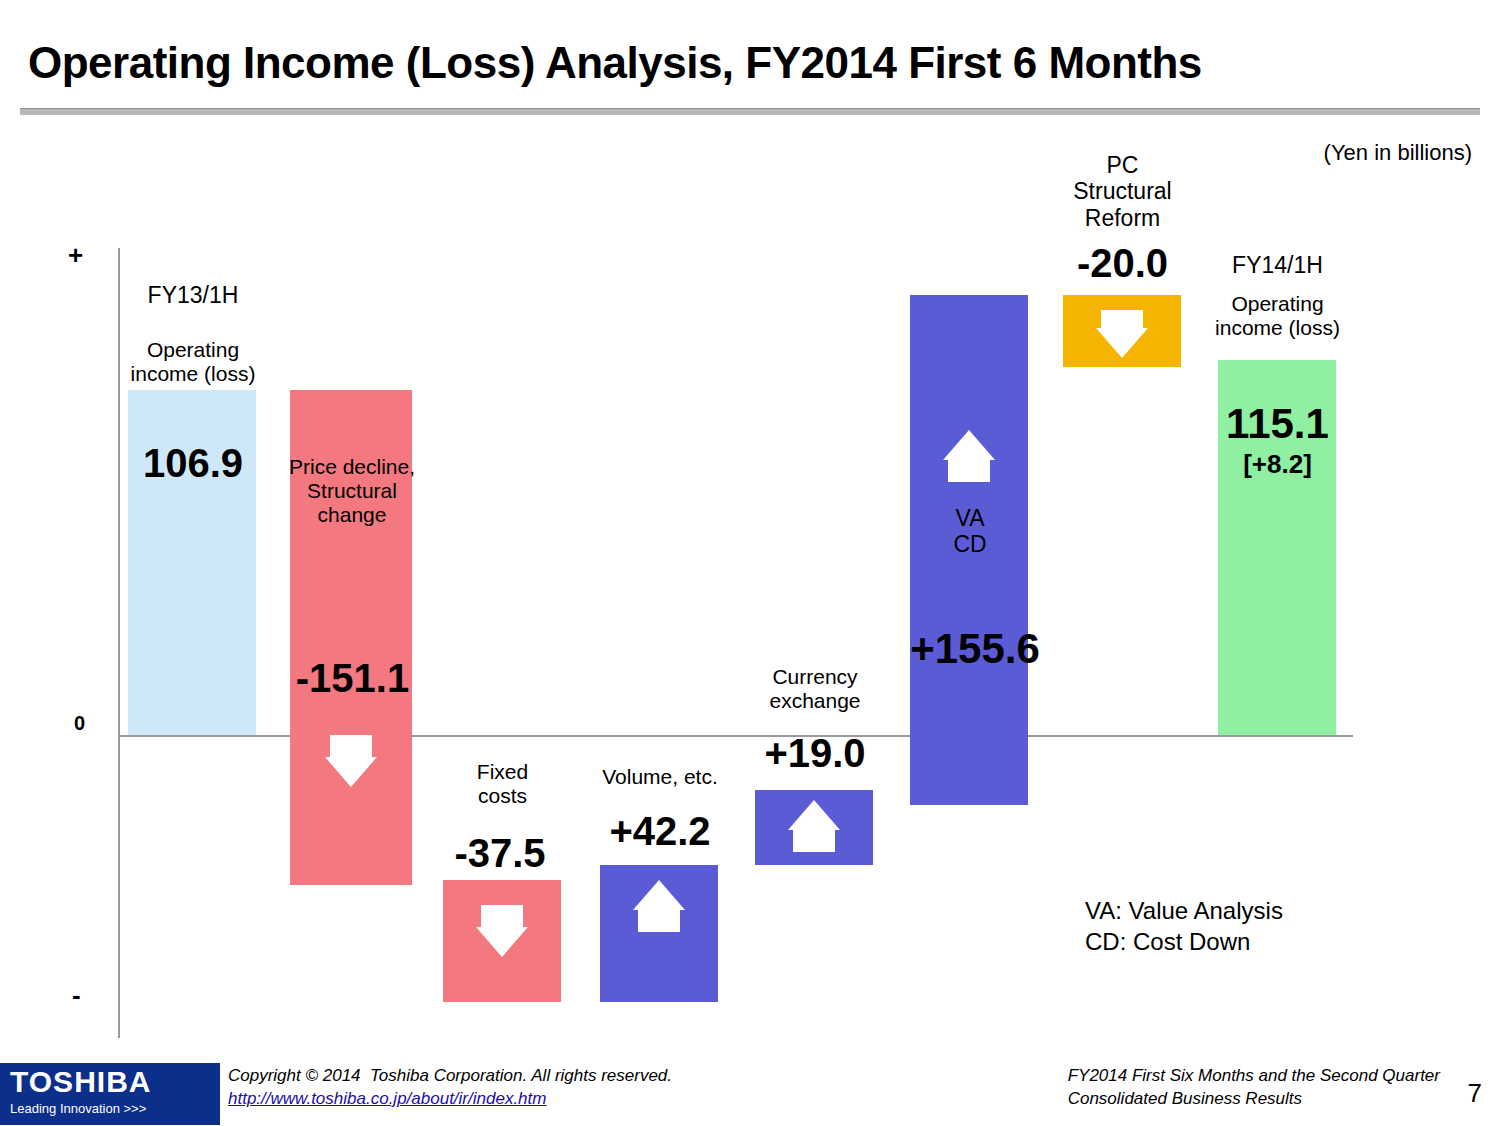Operating Income (Loss) Analysis, FY2014 First 6 Months
(Yen in billions)
+
0
-
FY13/1H
Operating
income (loss)
106.9
Price decline,
Structural
change
-151.1
Fixed
costs
-37.5
Volume, etc.
+42.2
Currency
exchange
+19.0
VA
CD
+155.6
PC
Structural
Reform
-20.0
FY14/1H
Operating
income (loss)
115.1
[+8.2]
VA: Value Analysis
CD: Cost Down
TOSHIBA
Leading Innovation >>>
Copyright © 2014 Toshiba Corporation. All rights reserved.
http://www.toshiba.co.jp/about/ir/index.htm
FY2014 First Six Months and the Second Quarter
Consolidated Business Results
7